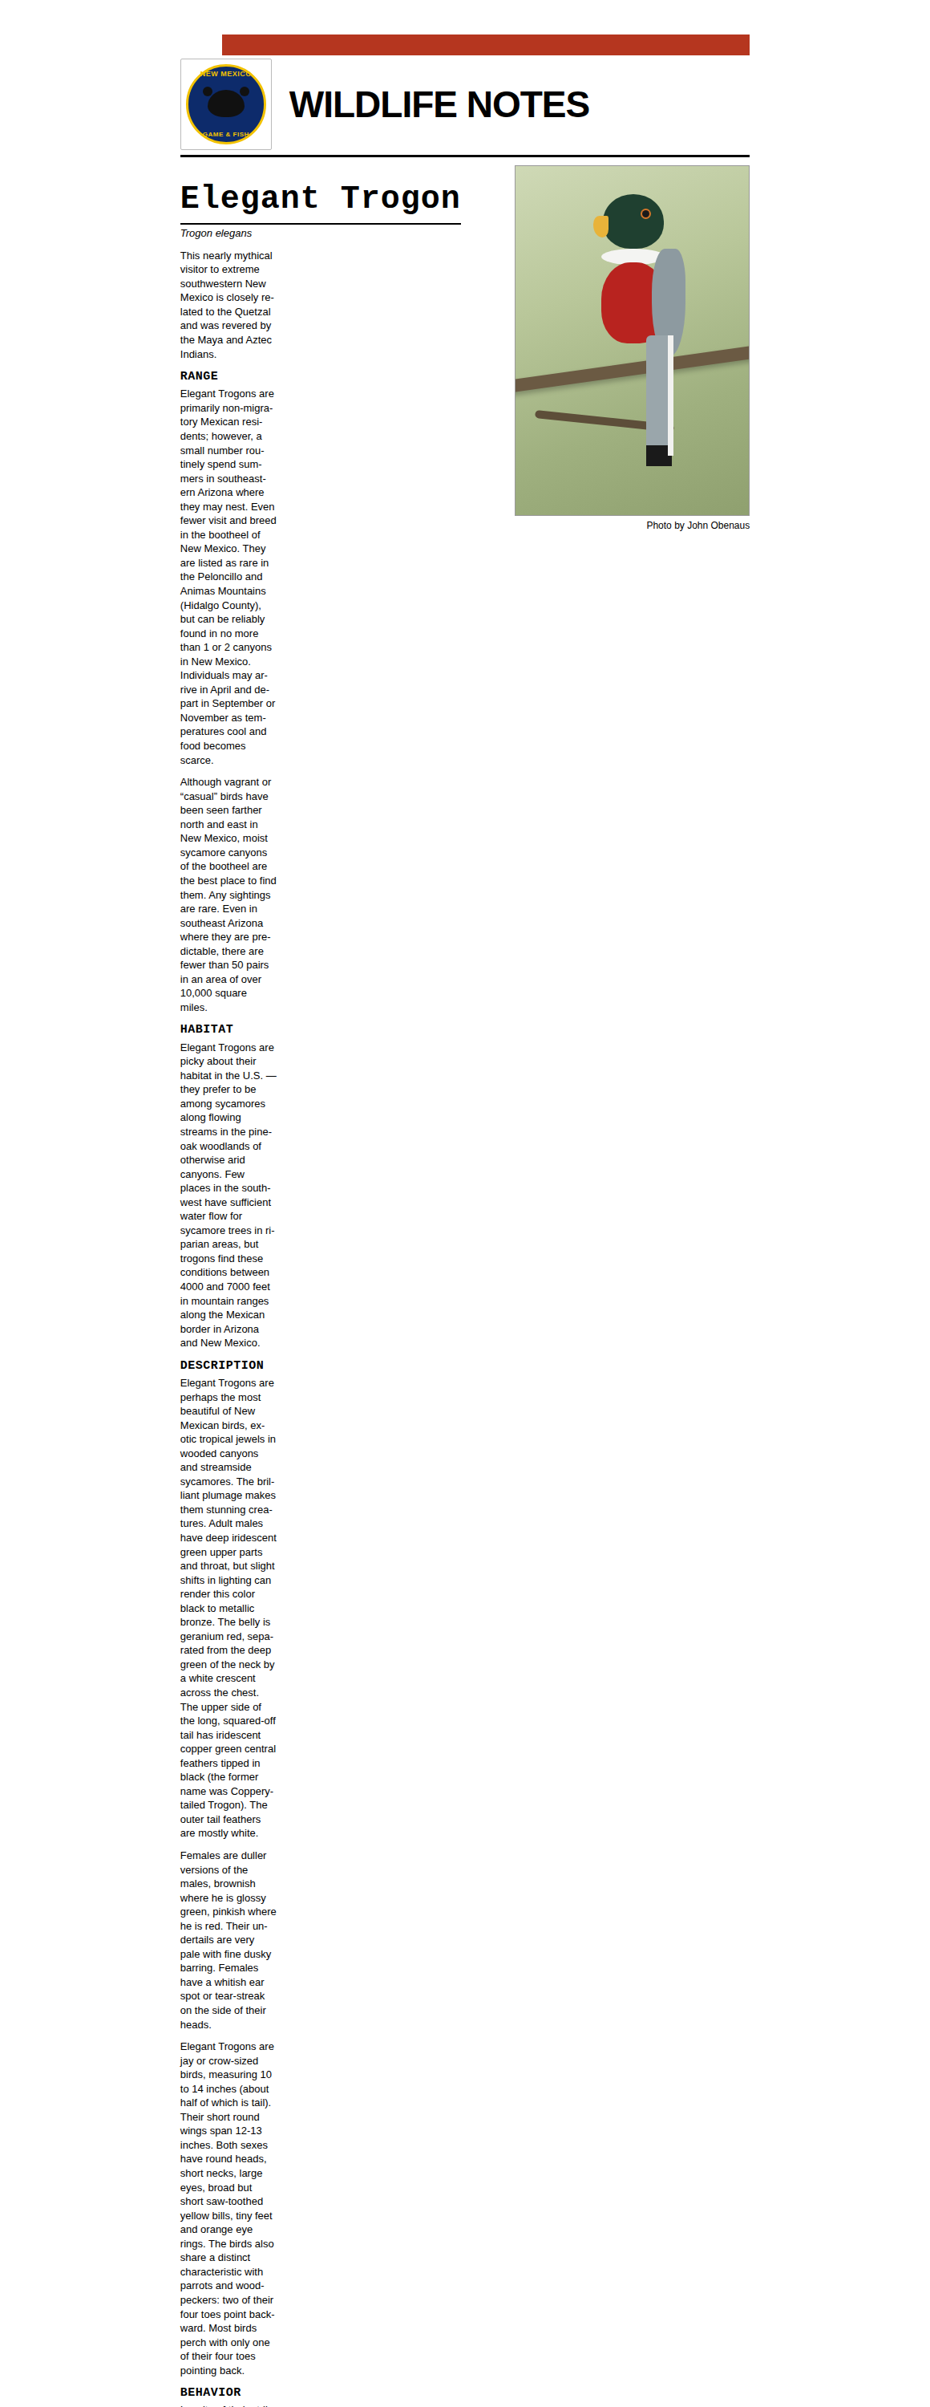NEW MEXICO
GAME & FISH
WILDLIFE NOTES
Elegant Trogon
Photo by John Obenaus
Trogon elegans
This nearly mythical visitor to extreme southwestern New Mexico is closely related to the Quetzal and was revered by the Maya and Aztec Indians.
RANGE
Elegant Trogons are primarily non-migratory Mexican residents; however, a small number routinely spend summers in southeastern Arizona where they may nest. Even fewer visit and breed in the bootheel of New Mexico. They are listed as rare in the Peloncillo and Animas Mountains (Hidalgo County), but can be reliably found in no more than 1 or 2 canyons in New Mexico. Individuals may arrive in April and depart in September or November as temperatures cool and food becomes scarce.
Although vagrant or “casual” birds have been seen farther north and east in New Mexico, moist sycamore canyons of the bootheel are the best place to find them. Any sightings are rare. Even in southeast Arizona where they are predictable, there are fewer than 50 pairs in an area of over 10,000 square miles.
HABITAT
Elegant Trogons are picky about their habitat in the U.S. — they prefer to be among sycamores along flowing streams in the pine-oak woodlands of otherwise arid canyons. Few places in the southwest have sufficient water flow for sycamore trees in riparian areas, but trogons find these conditions between 4000 and 7000 feet in mountain ranges along the Mexican border in Arizona and New Mexico.
DESCRIPTION
Elegant Trogons are perhaps the most beautiful of New Mexican birds, exotic tropical jewels in wooded canyons and streamside sycamores. The brilliant plumage makes them stunning creatures. Adult males have deep iridescent green upper parts and throat, but slight shifts in lighting can render this color black to metallic bronze. The belly is geranium red, separated from the deep green of the neck by a white crescent across the chest. The upper side of the long, squared-off tail has iridescent copper green central feathers tipped in black (the former name was Coppery-tailed Trogon). The outer tail feathers are mostly white.
Females are duller versions of the males, brownish where he is glossy green, pinkish where he is red. Their undertails are very pale with fine dusky barring. Females have a whitish ear spot or tear-streak on the side of their heads.
Elegant Trogons are jay or crow-sized birds, measuring 10 to 14 inches (about half of which is tail). Their short round wings span 12-13 inches. Both sexes have round heads, short necks, large eyes, broad but short saw-toothed yellow bills, tiny feet and orange eye rings. The birds also share a distinct characteristic with parrots and woodpeckers: two of their four toes point backward. Most birds perch with only one of their four toes pointing back.
BEHAVIOR
In spite of their striking coloration, when Elegant Trogons are sitting in the shady canopies, they may be difficult to see. They are sedate and generally quiet, remaining motionless for long periods. Were it not for their frequent calling during the breeding season, trogons would